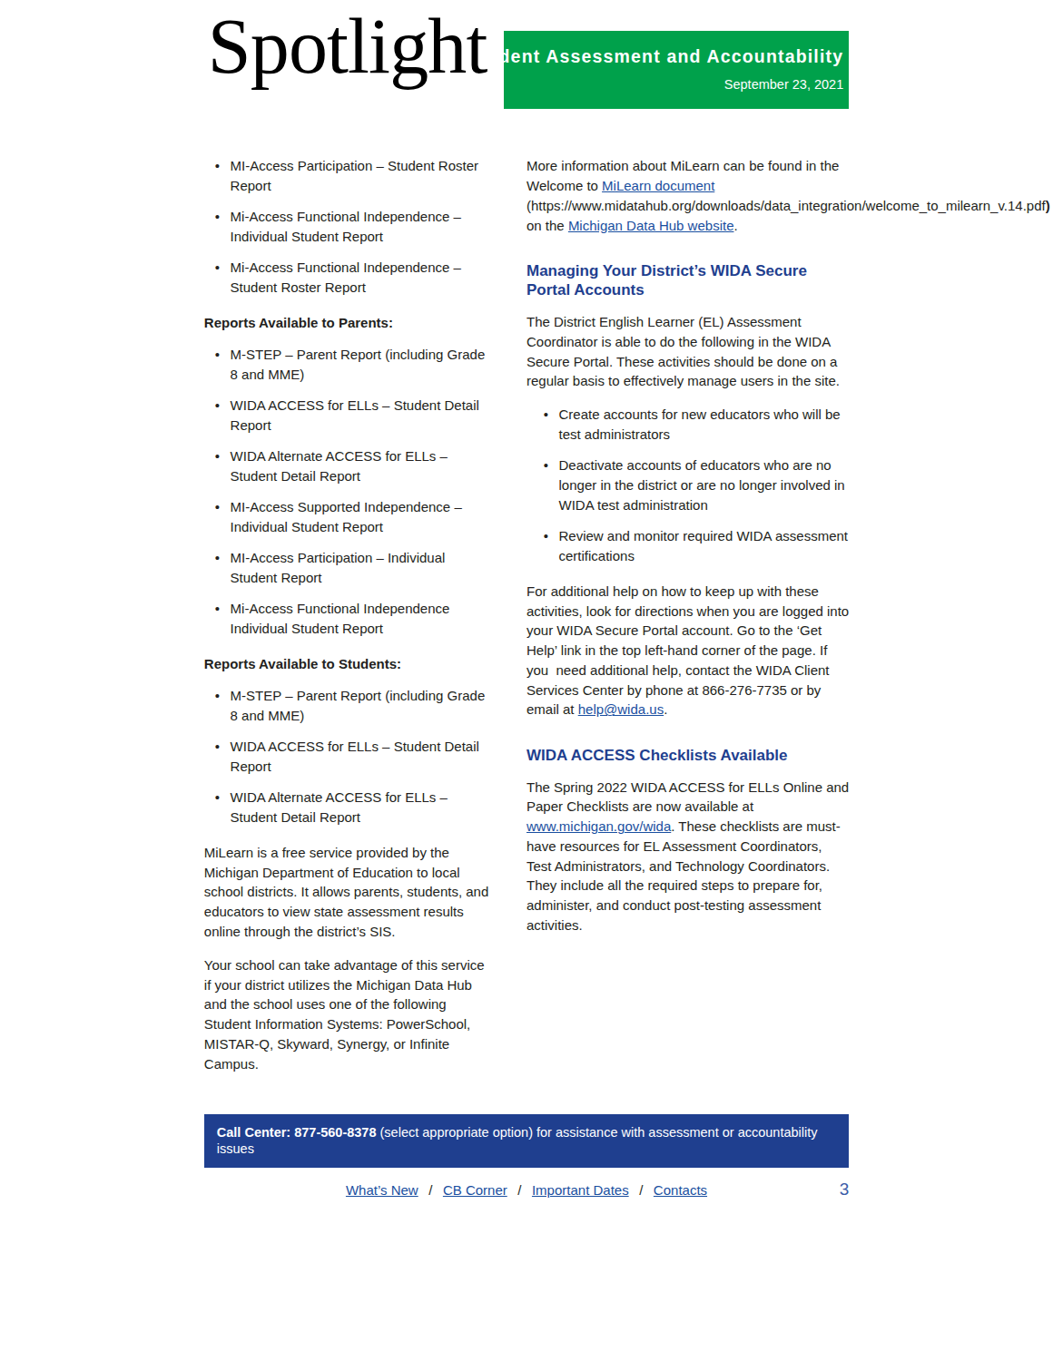on Student Assessment and Accountability
September 23, 2021
Spotlight
MI-Access Participation – Student Roster Report
Mi-Access Functional Independence – Individual Student Report
Mi-Access Functional Independence – Student Roster Report
Reports Available to Parents:
M-STEP – Parent Report (including Grade 8 and MME)
WIDA ACCESS for ELLs – Student Detail Report
WIDA Alternate ACCESS for ELLs – Student Detail Report
MI-Access Supported Independence – Individual Student Report
MI-Access Participation – Individual Student Report
Mi-Access Functional Independence Individual Student Report
Reports Available to Students:
M-STEP – Parent Report (including Grade 8 and MME)
WIDA ACCESS for ELLs – Student Detail Report
WIDA Alternate ACCESS for ELLs – Student Detail Report
MiLearn is a free service provided by the Michigan Department of Education to local school districts. It allows parents, students, and educators to view state assessment results online through the district’s SIS.
Your school can take advantage of this service if your district utilizes the Michigan Data Hub and the school uses one of the following Student Information Systems: PowerSchool, MISTAR-Q, Skyward, Synergy, or Infinite Campus.
More information about MiLearn can be found in the Welcome to MiLearn document (https://www.midatahub.org/downloads/data_integration/welcome_to_milearn_v.14.pdf) on the Michigan Data Hub website.
Managing Your District’s WIDA Secure Portal Accounts
The District English Learner (EL) Assessment Coordinator is able to do the following in the WIDA Secure Portal. These activities should be done on a regular basis to effectively manage users in the site.
Create accounts for new educators who will be test administrators
Deactivate accounts of educators who are no longer in the district or are no longer involved in WIDA test administration
Review and monitor required WIDA assessment certifications
For additional help on how to keep up with these activities, look for directions when you are logged into your WIDA Secure Portal account. Go to the ‘Get Help’ link in the top left-hand corner of the page. If you need additional help, contact the WIDA Client Services Center by phone at 866-276-7735 or by email at help@wida.us.
WIDA ACCESS Checklists Available
The Spring 2022 WIDA ACCESS for ELLs Online and Paper Checklists are now available at www.michigan.gov/wida. These checklists are must-have resources for EL Assessment Coordinators, Test Administrators, and Technology Coordinators. They include all the required steps to prepare for, administer, and conduct post-testing assessment activities.
Call Center: 877-560-8378 (select appropriate option) for assistance with assessment or accountability issues
What’s New / CB Corner / Important Dates / Contacts 3